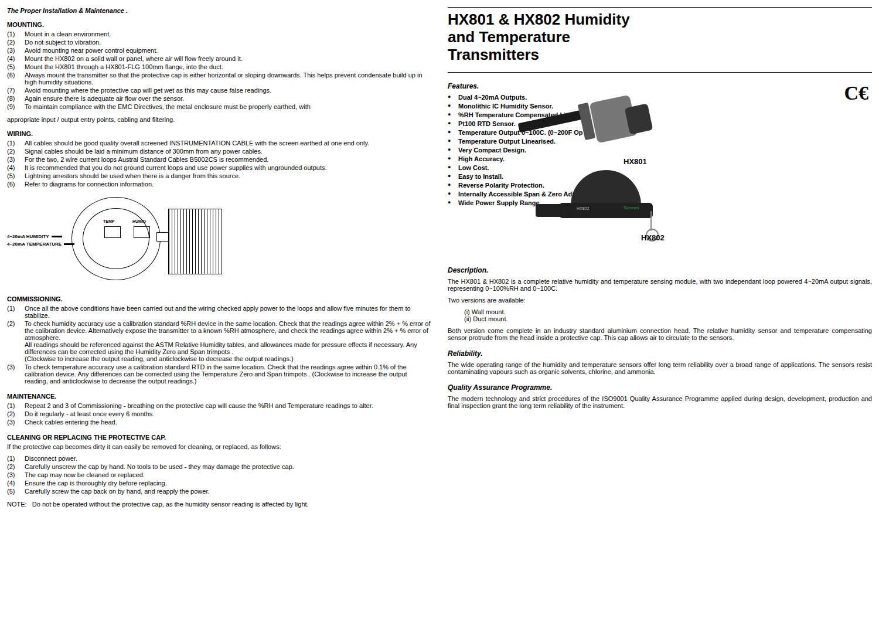The Proper Installation & Maintenance .
MOUNTING.
| (1) | Mount in a clean environment. |
| (2) | Do not subject to vibration. |
| (3) | Avoid mounting near power control equipment. |
| (4) | Mount the HX802 on a solid wall or panel, where air will flow freely around it. |
| (5) | Mount the HX801 through a HX801-FLG 100mm flange, into the duct. |
| (6) | Always mount the transmitter so that the protective cap is either horizontal or sloping downwards. This helps prevent condensate build up in high humidity situations. |
| (7) | Avoid mounting where the protective cap will get wet as this may cause false readings. |
| (8) | Again ensure there is adequate air flow over the sensor. |
| (9) | To maintain compliance with the EMC Directives, the metal enclosure must be properly earthed, with |
appropriate input / output entry points, cabling and filtering.
WIRING.
| (1) | All cables should be good quality overall screened INSTRUMENTATION CABLE with the screen earthed at one end only. |
| (2) | Signal cables should be laid a minimum distance of 300mm from any power cables. |
| (3) | For the two, 2 wire current loops Austral Standard Cables B5002CS is recommended. |
| (4) | It is recommended that you do not ground current loops and use power supplies with ungrounded outputs. |
| (5) | Lightning arrestors should be used when there is a danger from this source. |
| (6) | Refer to diagrams for connection information. |
4~20mA HUMIDITY
4~20mA TEMPERATURE
TEMP
HUMID
COMMISSIONING.
| (1) | Once all the above conditions have been carried out and the wiring checked apply power to the loops and allow five minutes for them to stabilize. |
| (2) | To check humidity accuracy use a calibration standard %RH device in the same location. Check that the readings agree within 2% + % error of the calibration device. Alternatively expose the transmitter to a known %RH atmosphere, and check the readings agree within 2% + % error of atmosphere. All readings should be referenced against the ASTM Relative Humidity tables, and allowances made for pressure effects if necessary. Any differences can be corrected using the Humidity Zero and Span trimpots . (Clockwise to increase the output reading, and anticlockwise to decrease the output readings.) |
| (3) | To check temperature accuracy use a calibration standard RTD in the same location. Check that the readings agree within 0.1% of the calibration device. Any differences can be corrected using the Temperature Zero and Span trimpots . (Clockwise to increase the output reading, and anticlockwise to decrease the output readings.) |
MAINTENANCE.
| (1) | Repeat 2 and 3 of Commissioning - breathing on the protective cap will cause the %RH and Temperature readings to alter. |
| (2) | Do it regularly - at least once every 6 months. |
| (3) | Check cables entering the head. |
CLEANING OR REPLACING THE PROTECTIVE CAP.
If the protective cap becomes dirty it can easily be removed for cleaning, or replaced, as follows:
| (1) | Disconnect power. |
| (2) | Carefully unscrew the cap by hand. No tools to be used - they may damage the protective cap. |
| (3) | The cap may now be cleaned or replaced. |
| (4) | Ensure the cap is thoroughly dry before replacing. |
| (5) | Carefully screw the cap back on by hand, and reapply the power. |
NOTE: Do not be operated without the protective cap, as the humidity sensor reading is affected by light.
HX801 & HX802 Humidity
and Temperature
Transmitters
C€
Features.
Dual 4~20mA Outputs.
Monolithic IC Humidity Sensor.
%RH Temperature Compensated Linear
Pt100 RTD Sensor.
Temperature Output 0~100C. (0~200F Op
Temperature Output Linearised.
Very Compact Design.
High Accuracy.
Low Cost.
Easy to Install.
Reverse Polarity Protection.
Internally Accessible Span & Zero Adjustments.
Wide Power Supply Range.
HX801
HX802
Screen
HX802
Description.
The HX801 & HX802 is a complete relative humidity and temperature sensing module, with two independant loop powered 4~20mA output signals, representing 0~100%RH and 0~100C.
Two versions are available:
(i) Wall mount.
(ii) Duct mount.
Both version come complete in an industry standard aluminium connection head. The relative humidity sensor and temperature compensating sensor protrude from the head inside a protective cap. This cap allows air to circulate to the sensors.
Reliability.
The wide operating range of the humidity and temperature sensors offer long term reliability over a broad range of applications. The sensors resist contaminating vapours such as organic solvents, chlorine, and ammonia.
Quality Assurance Programme.
The modern technology and strict procedures of the ISO9001 Quality Assurance Programme applied during design, development, production and final inspection grant the long term reliability of the instrument.